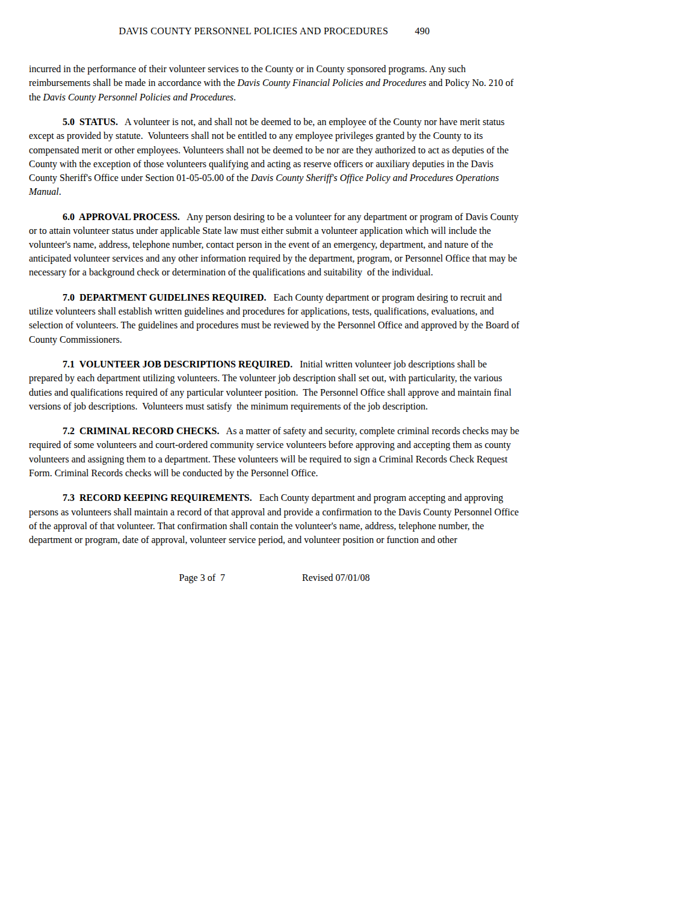DAVIS COUNTY PERSONNEL POLICIES AND PROCEDURES 490
incurred in the performance of their volunteer services to the County or in County sponsored programs. Any such reimbursements shall be made in accordance with the Davis County Financial Policies and Procedures and Policy No. 210 of the Davis County Personnel Policies and Procedures.
5.0 STATUS. A volunteer is not, and shall not be deemed to be, an employee of the County nor have merit status except as provided by statute. Volunteers shall not be entitled to any employee privileges granted by the County to its compensated merit or other employees. Volunteers shall not be deemed to be nor are they authorized to act as deputies of the County with the exception of those volunteers qualifying and acting as reserve officers or auxiliary deputies in the Davis County Sheriff's Office under Section 01-05-05.00 of the Davis County Sheriff's Office Policy and Procedures Operations Manual.
6.0 APPROVAL PROCESS. Any person desiring to be a volunteer for any department or program of Davis County or to attain volunteer status under applicable State law must either submit a volunteer application which will include the volunteer's name, address, telephone number, contact person in the event of an emergency, department, and nature of the anticipated volunteer services and any other information required by the department, program, or Personnel Office that may be necessary for a background check or determination of the qualifications and suitability of the individual.
7.0 DEPARTMENT GUIDELINES REQUIRED. Each County department or program desiring to recruit and utilize volunteers shall establish written guidelines and procedures for applications, tests, qualifications, evaluations, and selection of volunteers. The guidelines and procedures must be reviewed by the Personnel Office and approved by the Board of County Commissioners.
7.1 VOLUNTEER JOB DESCRIPTIONS REQUIRED. Initial written volunteer job descriptions shall be prepared by each department utilizing volunteers. The volunteer job description shall set out, with particularity, the various duties and qualifications required of any particular volunteer position. The Personnel Office shall approve and maintain final versions of job descriptions. Volunteers must satisfy the minimum requirements of the job description.
7.2 CRIMINAL RECORD CHECKS. As a matter of safety and security, complete criminal records checks may be required of some volunteers and court-ordered community service volunteers before approving and accepting them as county volunteers and assigning them to a department. These volunteers will be required to sign a Criminal Records Check Request Form. Criminal Records checks will be conducted by the Personnel Office.
7.3 RECORD KEEPING REQUIREMENTS. Each County department and program accepting and approving persons as volunteers shall maintain a record of that approval and provide a confirmation to the Davis County Personnel Office of the approval of that volunteer. That confirmation shall contain the volunteer's name, address, telephone number, the department or program, date of approval, volunteer service period, and volunteer position or function and other
Page 3 of 7 Revised 07/01/08